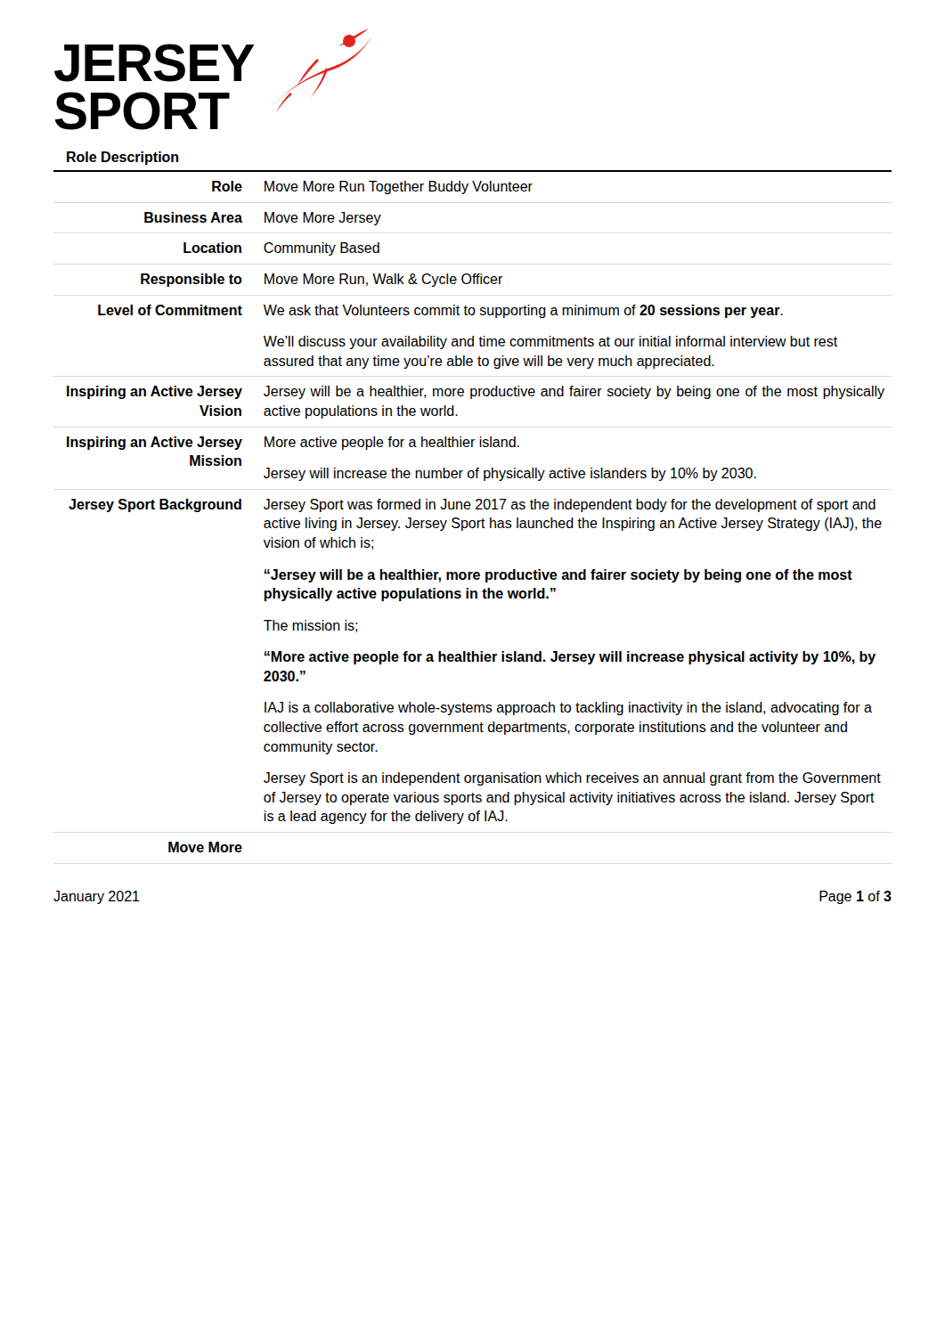JERSEY
SPORT
Role Description
| Role | Move More Run Together Buddy Volunteer |
| Business Area | Move More Jersey |
| Location | Community Based |
| Responsible to | Move More Run, Walk & Cycle Officer |
| Level of Commitment | We ask that Volunteers commit to supporting a minimum of 20 sessions per year . We’ll discuss your availability and time commitments at our initial informal interview but rest assured that any time you’re able to give will be very much appreciated. |
| Inspiring an Active Jersey Vision | Jersey will be a healthier, more productive and fairer society by being one of the most physically active populations in the world. |
| Inspiring an Active Jersey Mission | More active people for a healthier island. Jersey will increase the number of physically active islanders by 10% by 2030. |
| Jersey Sport Background | Jersey Sport was formed in June 2017 as the independent body for the development of sport and active living in Jersey. Jersey Sport has launched the Inspiring an Active Jersey Strategy (IAJ), the vision of which is; “Jersey will be a healthier, more productive and fairer society by being one of the most physically active populations in the world.” The mission is; “More active people for a healthier island. Jersey will increase physical activity by 10%, by 2030.” IAJ is a collaborative whole-systems approach to tackling inactivity in the island, advocating for a collective effort across government departments, corporate institutions and the volunteer and community sector. Jersey Sport is an independent organisation which receives an annual grant from the Government of Jersey to operate various sports and physical activity initiatives across the island. Jersey Sport is a lead agency for the delivery of IAJ. |
| Move More | |
January 2021 Page 1 of 3